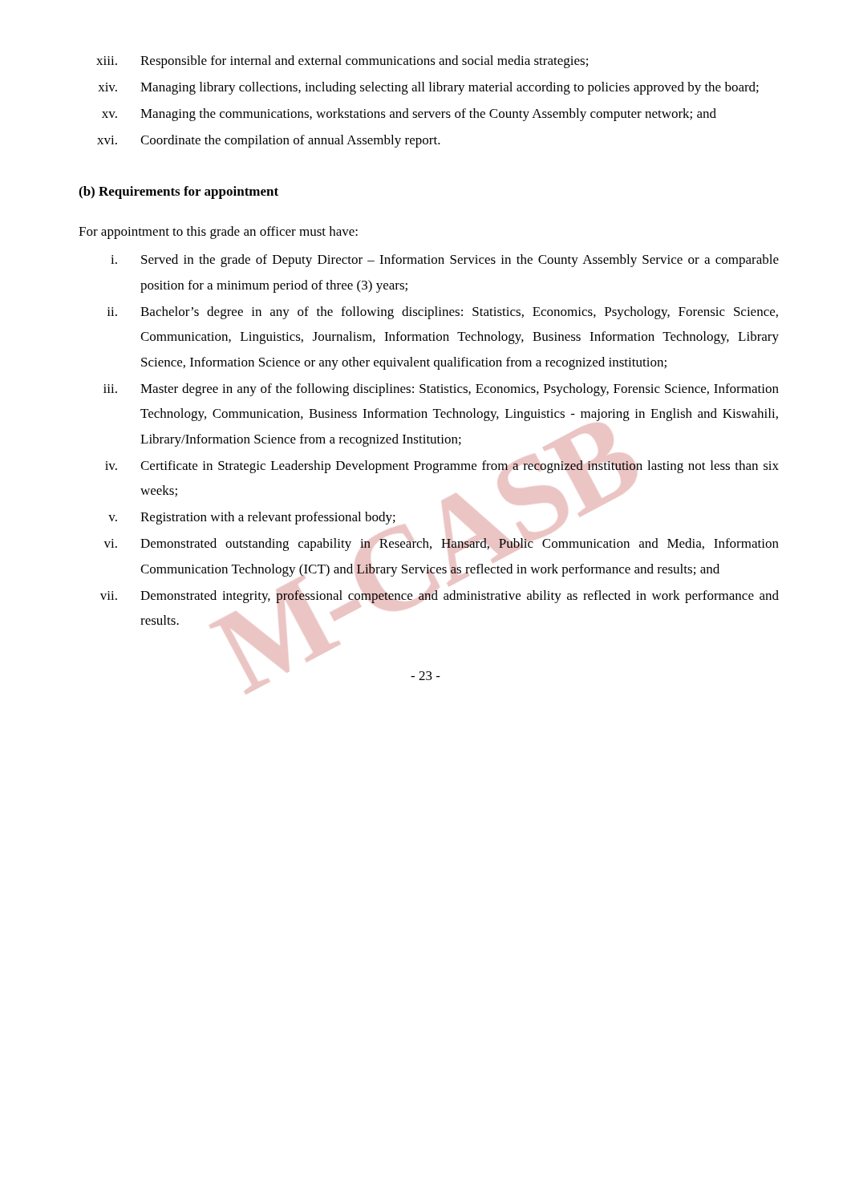M-CASB
xiii. Responsible for internal and external communications and social media strategies;
xiv. Managing library collections, including selecting all library material according to policies approved by the board;
xv. Managing the communications, workstations and servers of the County Assembly computer network; and
xvi. Coordinate the compilation of annual Assembly report.
(b) Requirements for appointment
For appointment to this grade an officer must have:
i. Served in the grade of Deputy Director – Information Services in the County Assembly Service or a comparable position for a minimum period of three (3) years;
ii. Bachelor’s degree in any of the following disciplines: Statistics, Economics, Psychology, Forensic Science, Communication, Linguistics, Journalism, Information Technology, Business Information Technology, Library Science, Information Science or any other equivalent qualification from a recognized institution;
iii. Master degree in any of the following disciplines: Statistics, Economics, Psychology, Forensic Science, Information Technology, Communication, Business Information Technology, Linguistics - majoring in English and Kiswahili, Library/Information Science from a recognized Institution;
iv. Certificate in Strategic Leadership Development Programme from a recognized institution lasting not less than six weeks;
v. Registration with a relevant professional body;
vi. Demonstrated outstanding capability in Research, Hansard, Public Communication and Media, Information Communication Technology (ICT) and Library Services as reflected in work performance and results; and
vii. Demonstrated integrity, professional competence and administrative ability as reflected in work performance and results.
- 23 -